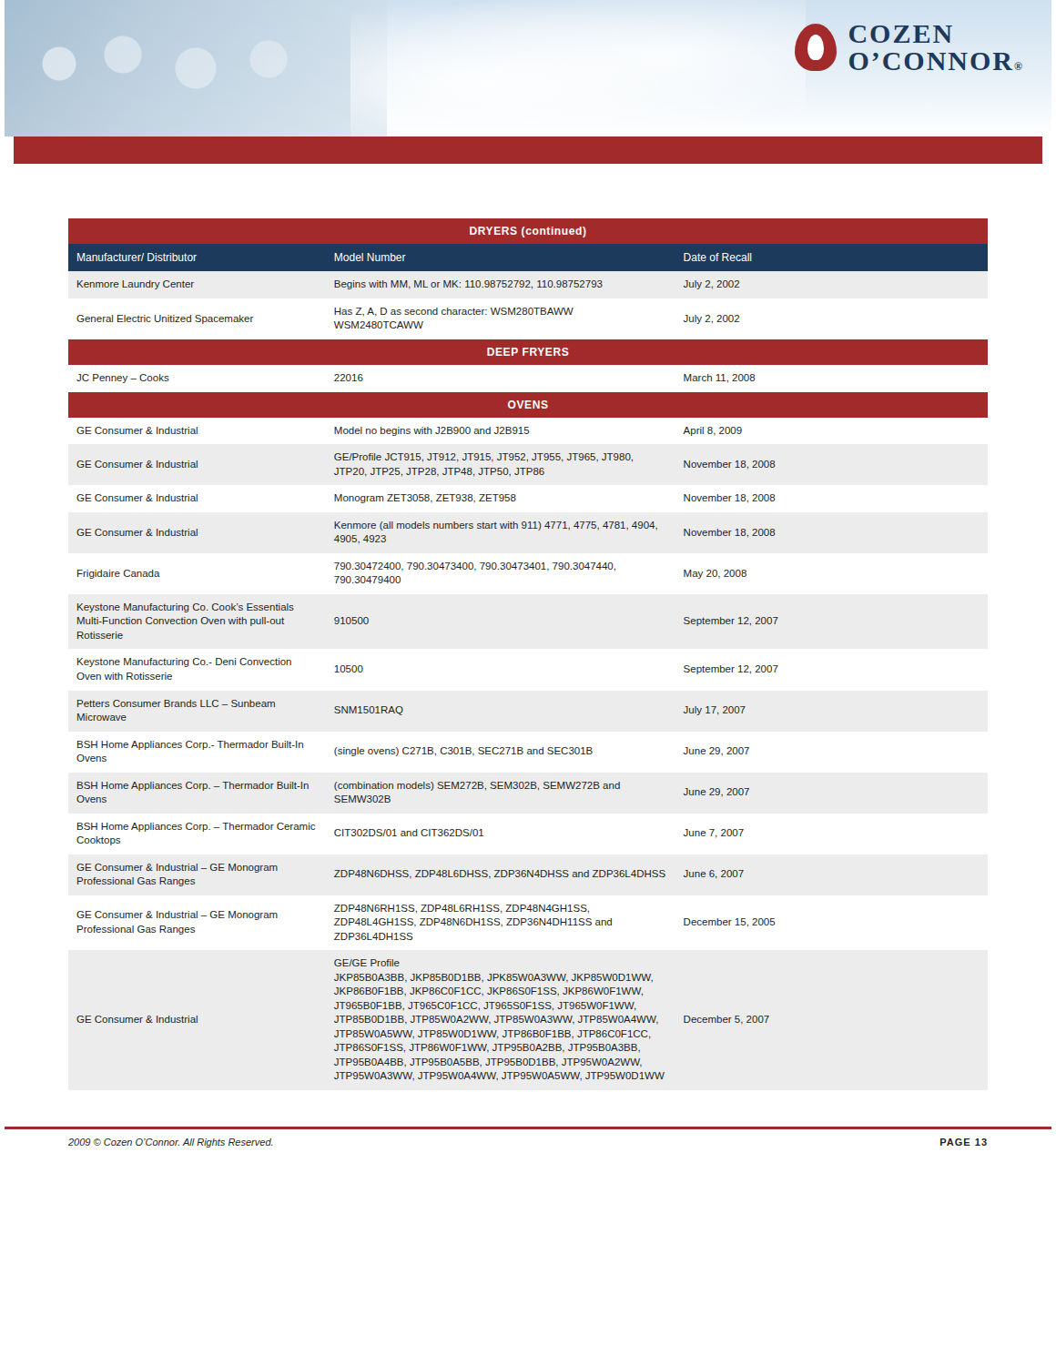COZEN
O’CONNOR®
| DRYERS (continued) |
| Manufacturer/ Distributor | Model Number | Date of Recall |
| Kenmore Laundry Center | Begins with MM, ML or MK: 110.98752792, 110.98752793 | July 2, 2002 |
| General Electric Unitized Spacemaker | Has Z, A, D as second character: WSM280TBAWW WSM2480TCAWW | July 2, 2002 |
| DEEP FRYERS |
| JC Penney – Cooks | 22016 | March 11, 2008 |
| OVENS |
| GE Consumer & Industrial | Model no begins with J2B900 and J2B915 | April 8, 2009 |
| GE Consumer & Industrial | GE/Profile JCT915, JT912, JT915, JT952, JT955, JT965, JT980, JTP20, JTP25, JTP28, JTP48, JTP50, JTP86 | November 18, 2008 |
| GE Consumer & Industrial | Monogram ZET3058, ZET938, ZET958 | November 18, 2008 |
| GE Consumer & Industrial | Kenmore (all models numbers start with 911) 4771, 4775, 4781, 4904, 4905, 4923 | November 18, 2008 |
| Frigidaire Canada | 790.30472400, 790.30473400, 790.30473401, 790.3047440, 790.30479400 | May 20, 2008 |
| Keystone Manufacturing Co. Cook’s Essentials Multi-Function Convection Oven with pull-out Rotisserie | 910500 | September 12, 2007 |
| Keystone Manufacturing Co.- Deni Convection Oven with Rotisserie | 10500 | September 12, 2007 |
| Petters Consumer Brands LLC – Sunbeam Microwave | SNM1501RAQ | July 17, 2007 |
| BSH Home Appliances Corp.- Thermador Built-In Ovens | (single ovens) C271B, C301B, SEC271B and SEC301B | June 29, 2007 |
| BSH Home Appliances Corp. – Thermador Built-In Ovens | (combination models) SEM272B, SEM302B, SEMW272B and SEMW302B | June 29, 2007 |
| BSH Home Appliances Corp. – Thermador Ceramic Cooktops | CIT302DS/01 and CIT362DS/01 | June 7, 2007 |
| GE Consumer & Industrial – GE Monogram Professional Gas Ranges | ZDP48N6DHSS, ZDP48L6DHSS, ZDP36N4DHSS and ZDP36L4DHSS | June 6, 2007 |
| GE Consumer & Industrial – GE Monogram Professional Gas Ranges | ZDP48N6RH1SS, ZDP48L6RH1SS, ZDP48N4GH1SS, ZDP48L4GH1SS, ZDP48N6DH1SS, ZDP36N4DH11SS and ZDP36L4DH1SS | December 15, 2005 |
| GE Consumer & Industrial | GE/GE Profile JKP85B0A3BB, JKP85B0D1BB, JPK85W0A3WW, JKP85W0D1WW, JKP86B0F1BB, JKP86C0F1CC, JKP86S0F1SS, JKP86W0F1WW, JT965B0F1BB, JT965C0F1CC, JT965S0F1SS, JT965W0F1WW, JTP85B0D1BB, JTP85W0A2WW, JTP85W0A3WW, JTP85W0A4WW, JTP85W0A5WW, JTP85W0D1WW, JTP86B0F1BB, JTP86C0F1CC, JTP86S0F1SS, JTP86W0F1WW, JTP95B0A2BB, JTP95B0A3BB, JTP95B0A4BB, JTP95B0A5BB, JTP95B0D1BB, JTP95W0A2WW, JTP95W0A3WW, JTP95W0A4WW, JTP95W0A5WW, JTP95W0D1WW | December 5, 2007 |
2009 © Cozen O’Connor. All Rights Reserved.
PAGE 13